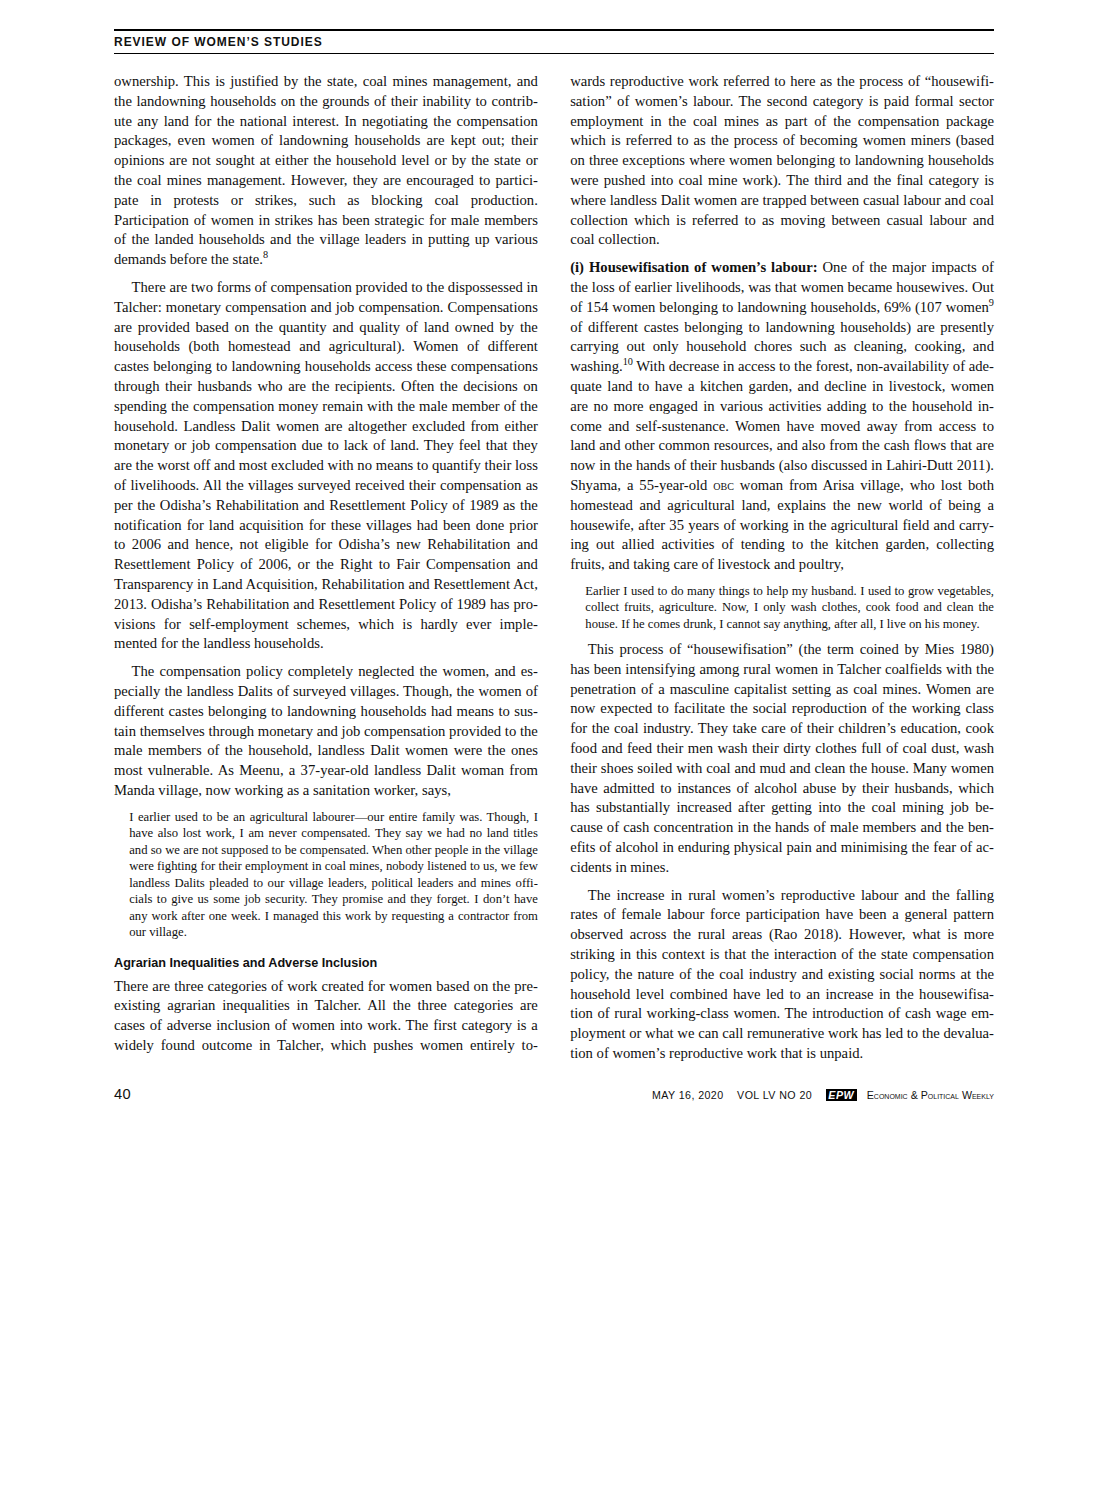Review of Women’s Studies
ownership. This is justified by the state, coal mines management, and the landowning households on the grounds of their inability to contribute any land for the national interest. In negotiating the compensation packages, even women of landowning households are kept out; their opinions are not sought at either the household level or by the state or the coal mines management. However, they are encouraged to participate in protests or strikes, such as blocking coal production. Participation of women in strikes has been strategic for male members of the landed households and the village leaders in putting up various demands before the state.8
There are two forms of compensation provided to the dispossessed in Talcher: monetary compensation and job compensation. Compensations are provided based on the quantity and quality of land owned by the households (both homestead and agricultural). Women of different castes belonging to landowning households access these compensations through their husbands who are the recipients. Often the decisions on spending the compensation money remain with the male member of the household. Landless Dalit women are altogether excluded from either monetary or job compensation due to lack of land. They feel that they are the worst off and most excluded with no means to quantify their loss of livelihoods. All the villages surveyed received their compensation as per the Odisha’s Rehabilitation and Resettlement Policy of 1989 as the notification for land acquisition for these villages had been done prior to 2006 and hence, not eligible for Odisha’s new Rehabilitation and Resettlement Policy of 2006, or the Right to Fair Compensation and Transparency in Land Acquisition, Rehabilitation and Resettlement Act, 2013. Odisha’s Rehabilitation and Resettlement Policy of 1989 has provisions for self-employment schemes, which is hardly ever implemented for the landless households.
The compensation policy completely neglected the women, and especially the landless Dalits of surveyed villages. Though, the women of different castes belonging to landowning households had means to sustain themselves through monetary and job compensation provided to the male members of the household, landless Dalit women were the ones most vulnerable. As Meenu, a 37-year-old landless Dalit woman from Manda village, now working as a sanitation worker, says,
I earlier used to be an agricultural labourer—our entire family was. Though, I have also lost work, I am never compensated. They say we had no land titles and so we are not supposed to be compensated. When other people in the village were fighting for their employment in coal mines, nobody listened to us, we few landless Dalits pleaded to our village leaders, political leaders and mines officials to give us some job security. They promise and they forget. I don’t have any work after one week. I managed this work by requesting a contractor from our village.
Agrarian Inequalities and Adverse Inclusion
There are three categories of work created for women based on the pre-existing agrarian inequalities in Talcher. All the three categories are cases of adverse inclusion of women into work. The first category is a widely found outcome in Talcher, which pushes women entirely towards reproductive work referred to here as the process of “housewifisation” of women’s labour. The second category is paid formal sector employment in the coal mines as part of the compensation package which is referred to as the process of becoming women miners (based on three exceptions where women belonging to landowning households were pushed into coal mine work). The third and the final category is where landless Dalit women are trapped between casual labour and coal collection which is referred to as moving between casual labour and coal collection.
(i) Housewifisation of women’s labour: One of the major impacts of the loss of earlier livelihoods, was that women became housewives. Out of 154 women belonging to landowning households, 69% (107 women9 of different castes belonging to landowning households) are presently carrying out only household chores such as cleaning, cooking, and washing.10 With decrease in access to the forest, non-availability of adequate land to have a kitchen garden, and decline in livestock, women are no more engaged in various activities adding to the household income and self-sustenance. Women have moved away from access to land and other common resources, and also from the cash flows that are now in the hands of their husbands (also discussed in Lahiri-Dutt 2011). Shyama, a 55-year-old obc woman from Arisa village, who lost both homestead and agricultural land, explains the new world of being a housewife, after 35 years of working in the agricultural field and carrying out allied activities of tending to the kitchen garden, collecting fruits, and taking care of livestock and poultry,
Earlier I used to do many things to help my husband. I used to grow vegetables, collect fruits, agriculture. Now, I only wash clothes, cook food and clean the house. If he comes drunk, I cannot say anything, after all, I live on his money.
This process of “housewifisation” (the term coined by Mies 1980) has been intensifying among rural women in Talcher coalfields with the penetration of a masculine capitalist setting as coal mines. Women are now expected to facilitate the social reproduction of the working class for the coal industry. They take care of their children’s education, cook food and feed their men wash their dirty clothes full of coal dust, wash their shoes soiled with coal and mud and clean the house. Many women have admitted to instances of alcohol abuse by their husbands, which has substantially increased after getting into the coal mining job because of cash concentration in the hands of male members and the benefits of alcohol in enduring physical pain and minimising the fear of accidents in mines.
The increase in rural women’s reproductive labour and the falling rates of female labour force participation have been a general pattern observed across the rural areas (Rao 2018). However, what is more striking in this context is that the interaction of the state compensation policy, the nature of the coal industry and existing social norms at the household level combined have led to an increase in the housewifisation of rural working-class women. The introduction of cash wage employment or what we can call remunerative work has led to the devaluation of women’s reproductive work that is unpaid.
40 May 16, 2020 vol lv no 20 EPW Economic & Political Weekly